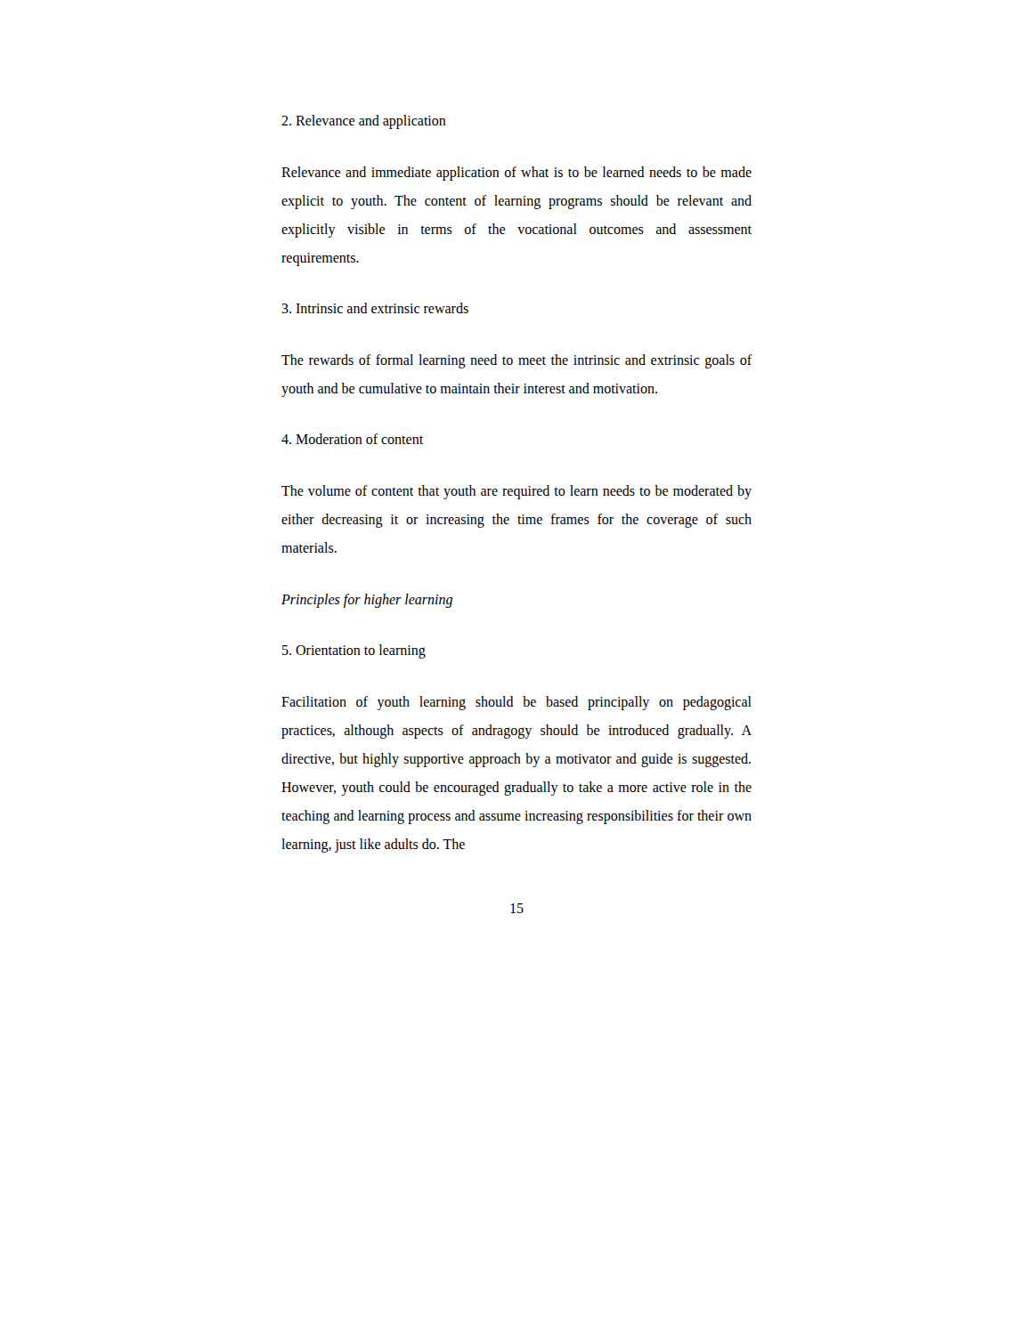2. Relevance and application
Relevance and immediate application of what is to be learned needs to be made explicit to youth. The content of learning programs should be relevant and explicitly visible in terms of the vocational outcomes and assessment requirements.
3. Intrinsic and extrinsic rewards
The rewards of formal learning need to meet the intrinsic and extrinsic goals of youth and be cumulative to maintain their interest and motivation.
4. Moderation of content
The volume of content that youth are required to learn needs to be moderated by either decreasing it or increasing the time frames for the coverage of such materials.
Principles for higher learning
5. Orientation to learning
Facilitation of youth learning should be based principally on pedagogical practices, although aspects of andragogy should be introduced gradually. A directive, but highly supportive approach by a motivator and guide is suggested. However, youth could be encouraged gradually to take a more active role in the teaching and learning process and assume increasing responsibilities for their own learning, just like adults do. The
15